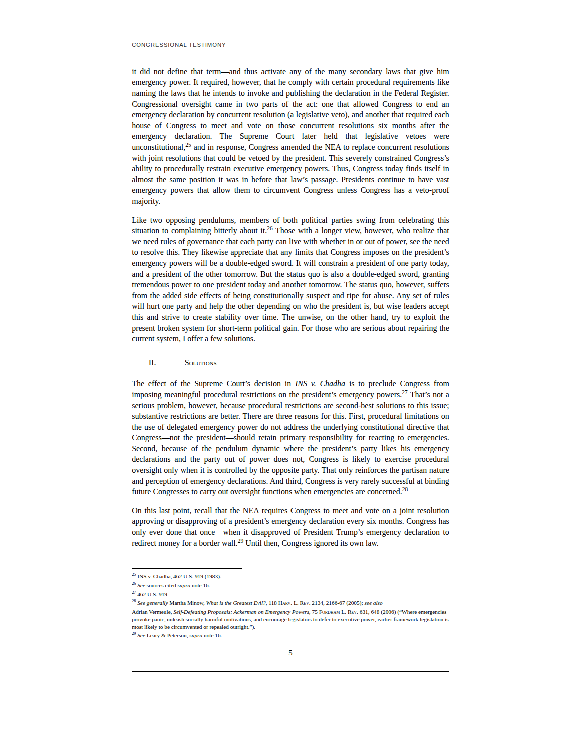CONGRESSIONAL TESTIMONY
it did not define that term—and thus activate any of the many secondary laws that give him emergency power. It required, however, that he comply with certain procedural requirements like naming the laws that he intends to invoke and publishing the declaration in the Federal Register. Congressional oversight came in two parts of the act: one that allowed Congress to end an emergency declaration by concurrent resolution (a legislative veto), and another that required each house of Congress to meet and vote on those concurrent resolutions six months after the emergency declaration. The Supreme Court later held that legislative vetoes were unconstitutional,25 and in response, Congress amended the NEA to replace concurrent resolutions with joint resolutions that could be vetoed by the president. This severely constrained Congress’s ability to procedurally restrain executive emergency powers. Thus, Congress today finds itself in almost the same position it was in before that law’s passage. Presidents continue to have vast emergency powers that allow them to circumvent Congress unless Congress has a veto-proof majority.
Like two opposing pendulums, members of both political parties swing from celebrating this situation to complaining bitterly about it.26 Those with a longer view, however, who realize that we need rules of governance that each party can live with whether in or out of power, see the need to resolve this. They likewise appreciate that any limits that Congress imposes on the president’s emergency powers will be a double-edged sword. It will constrain a president of one party today, and a president of the other tomorrow. But the status quo is also a double-edged sword, granting tremendous power to one president today and another tomorrow. The status quo, however, suffers from the added side effects of being constitutionally suspect and ripe for abuse. Any set of rules will hurt one party and help the other depending on who the president is, but wise leaders accept this and strive to create stability over time. The unwise, on the other hand, try to exploit the present broken system for short-term political gain. For those who are serious about repairing the current system, I offer a few solutions.
II. Solutions
The effect of the Supreme Court’s decision in INS v. Chadha is to preclude Congress from imposing meaningful procedural restrictions on the president’s emergency powers.27 That’s not a serious problem, however, because procedural restrictions are second-best solutions to this issue; substantive restrictions are better. There are three reasons for this. First, procedural limitations on the use of delegated emergency power do not address the underlying constitutional directive that Congress—not the president—should retain primary responsibility for reacting to emergencies. Second, because of the pendulum dynamic where the president’s party likes his emergency declarations and the party out of power does not, Congress is likely to exercise procedural oversight only when it is controlled by the opposite party. That only reinforces the partisan nature and perception of emergency declarations. And third, Congress is very rarely successful at binding future Congresses to carry out oversight functions when emergencies are concerned.28
On this last point, recall that the NEA requires Congress to meet and vote on a joint resolution approving or disapproving of a president’s emergency declaration every six months. Congress has only ever done that once—when it disapproved of President Trump’s emergency declaration to redirect money for a border wall.29 Until then, Congress ignored its own law.
25 INS v. Chadha, 462 U.S. 919 (1983).
26 See sources cited supra note 16.
27 462 U.S. 919.
28 See generally Martha Minow, What is the Greatest Evil?, 118 Harv. L. Rev. 2134, 2166-67 (2005); see also
Adrian Vermeule, Self-Defeating Proposals: Ackerman on Emergency Powers, 75 Fordham L. Rev. 631, 648 (2006) (“Where emergencies provoke panic, unleash socially harmful motivations, and encourage legislators to defer to executive power, earlier framework legislation is most likely to be circumvented or repealed outright.”).
29 See Leary & Peterson, supra note 16.
5